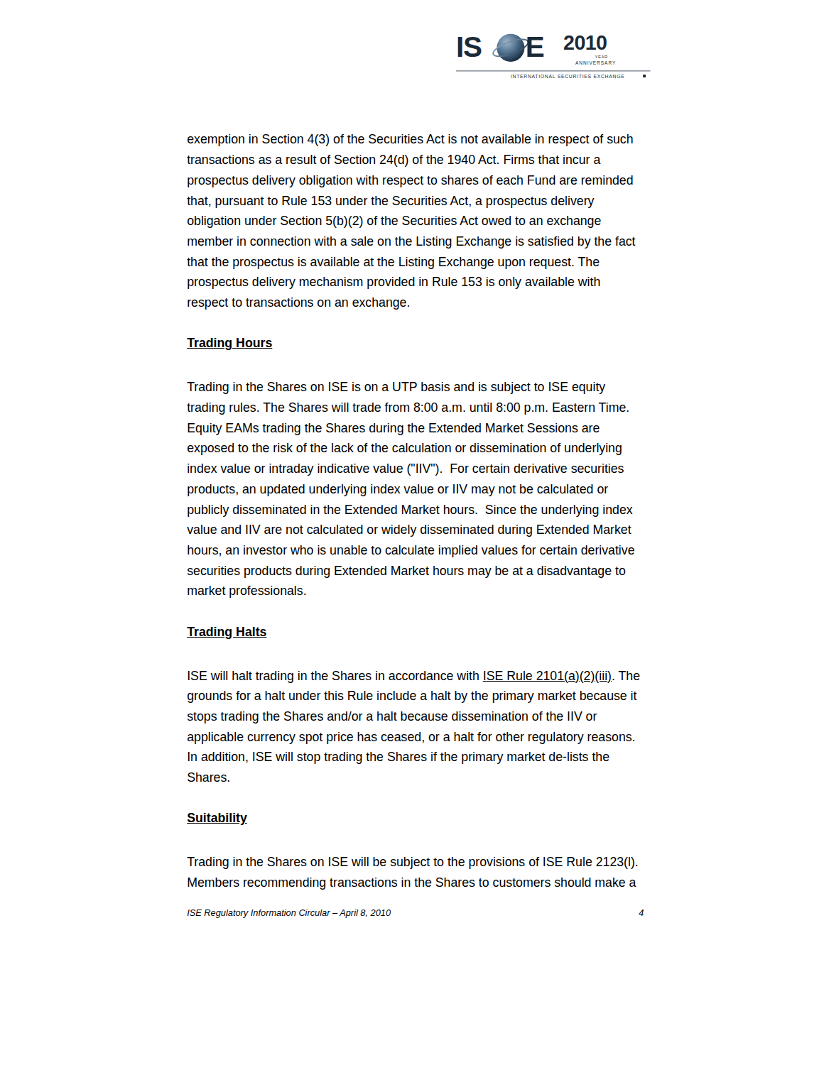IS E 2010 YEAR ANNIVERSARY INTERNATIONAL SECURITIES EXCHANGE
exemption in Section 4(3) of the Securities Act is not available in respect of such transactions as a result of Section 24(d) of the 1940 Act. Firms that incur a prospectus delivery obligation with respect to shares of each Fund are reminded that, pursuant to Rule 153 under the Securities Act, a prospectus delivery obligation under Section 5(b)(2) of the Securities Act owed to an exchange member in connection with a sale on the Listing Exchange is satisfied by the fact that the prospectus is available at the Listing Exchange upon request. The prospectus delivery mechanism provided in Rule 153 is only available with respect to transactions on an exchange.
Trading Hours
Trading in the Shares on ISE is on a UTP basis and is subject to ISE equity trading rules. The Shares will trade from 8:00 a.m. until 8:00 p.m. Eastern Time. Equity EAMs trading the Shares during the Extended Market Sessions are exposed to the risk of the lack of the calculation or dissemination of underlying index value or intraday indicative value ("IIV"). For certain derivative securities products, an updated underlying index value or IIV may not be calculated or publicly disseminated in the Extended Market hours. Since the underlying index value and IIV are not calculated or widely disseminated during Extended Market hours, an investor who is unable to calculate implied values for certain derivative securities products during Extended Market hours may be at a disadvantage to market professionals.
Trading Halts
ISE will halt trading in the Shares in accordance with ISE Rule 2101(a)(2)(iii). The grounds for a halt under this Rule include a halt by the primary market because it stops trading the Shares and/or a halt because dissemination of the IIV or applicable currency spot price has ceased, or a halt for other regulatory reasons. In addition, ISE will stop trading the Shares if the primary market de-lists the Shares.
Suitability
Trading in the Shares on ISE will be subject to the provisions of ISE Rule 2123(l). Members recommending transactions in the Shares to customers should make a
ISE Regulatory Information Circular – April 8, 2010 4